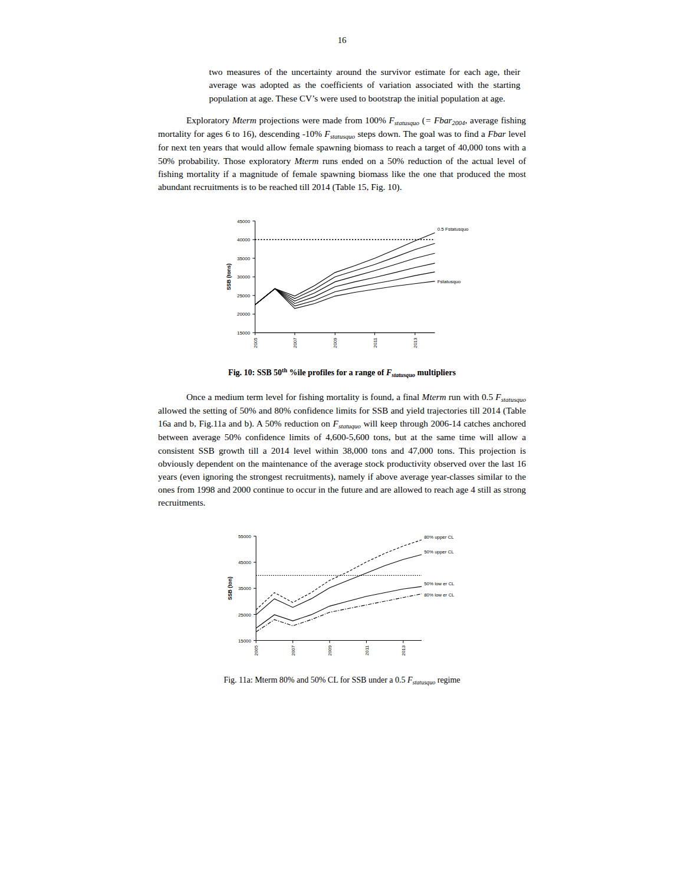16
two measures of the uncertainty around the survivor estimate for each age, their average was adopted as the coefficients of variation associated with the starting population at age. These CV’s were used to bootstrap the initial population at age.
Exploratory Mterm projections were made from 100% Fstatusquo (= Fbar2004, average fishing mortality for ages 6 to 16), descending -10% Fstatusquo steps down. The goal was to find a Fbar level for next ten years that would allow female spawning biomass to reach a target of 40,000 tons with a 50% probability. Those exploratory Mterm runs ended on a 50% reduction of the actual level of fishing mortality if a magnitude of female spawning biomass like the one that produced the most abundant recruitments is to be reached till 2014 (Table 15, Fig. 10).
15000 20000 25000 30000 35000 40000 45000 SSB (tons) 2005 2007 2009 2011 2013 0.5 Fstatusquo Fstatusquo
Fig. 10: SSB 50th %ile profiles for a range of Fstatusquo multipliers
Once a medium term level for fishing mortality is found, a final Mterm run with 0.5 Fstatusquo allowed the setting of 50% and 80% confidence limits for SSB and yield trajectories till 2014 (Table 16a and b, Fig.11a and b). A 50% reduction on Fstatuquo will keep through 2006-14 catches anchored between average 50% confidence limits of 4,600-5,600 tons, but at the same time will allow a consistent SSB growth till a 2014 level within 38,000 tons and 47,000 tons. This projection is obviously dependent on the maintenance of the average stock productivity observed over the last 16 years (even ignoring the strongest recruitments), namely if above average year-classes similar to the ones from 1998 and 2000 continue to occur in the future and are allowed to reach age 4 still as strong recruitments.
15000 25000 35000 45000 55000 SSB (ton) 2005 2007 2009 2011 2013 80% upper CL 50% upper CL 50% low er CL 80% low er CL
Fig. 11a: Mterm 80% and 50% CL for SSB under a 0.5 Fstatusquo regime